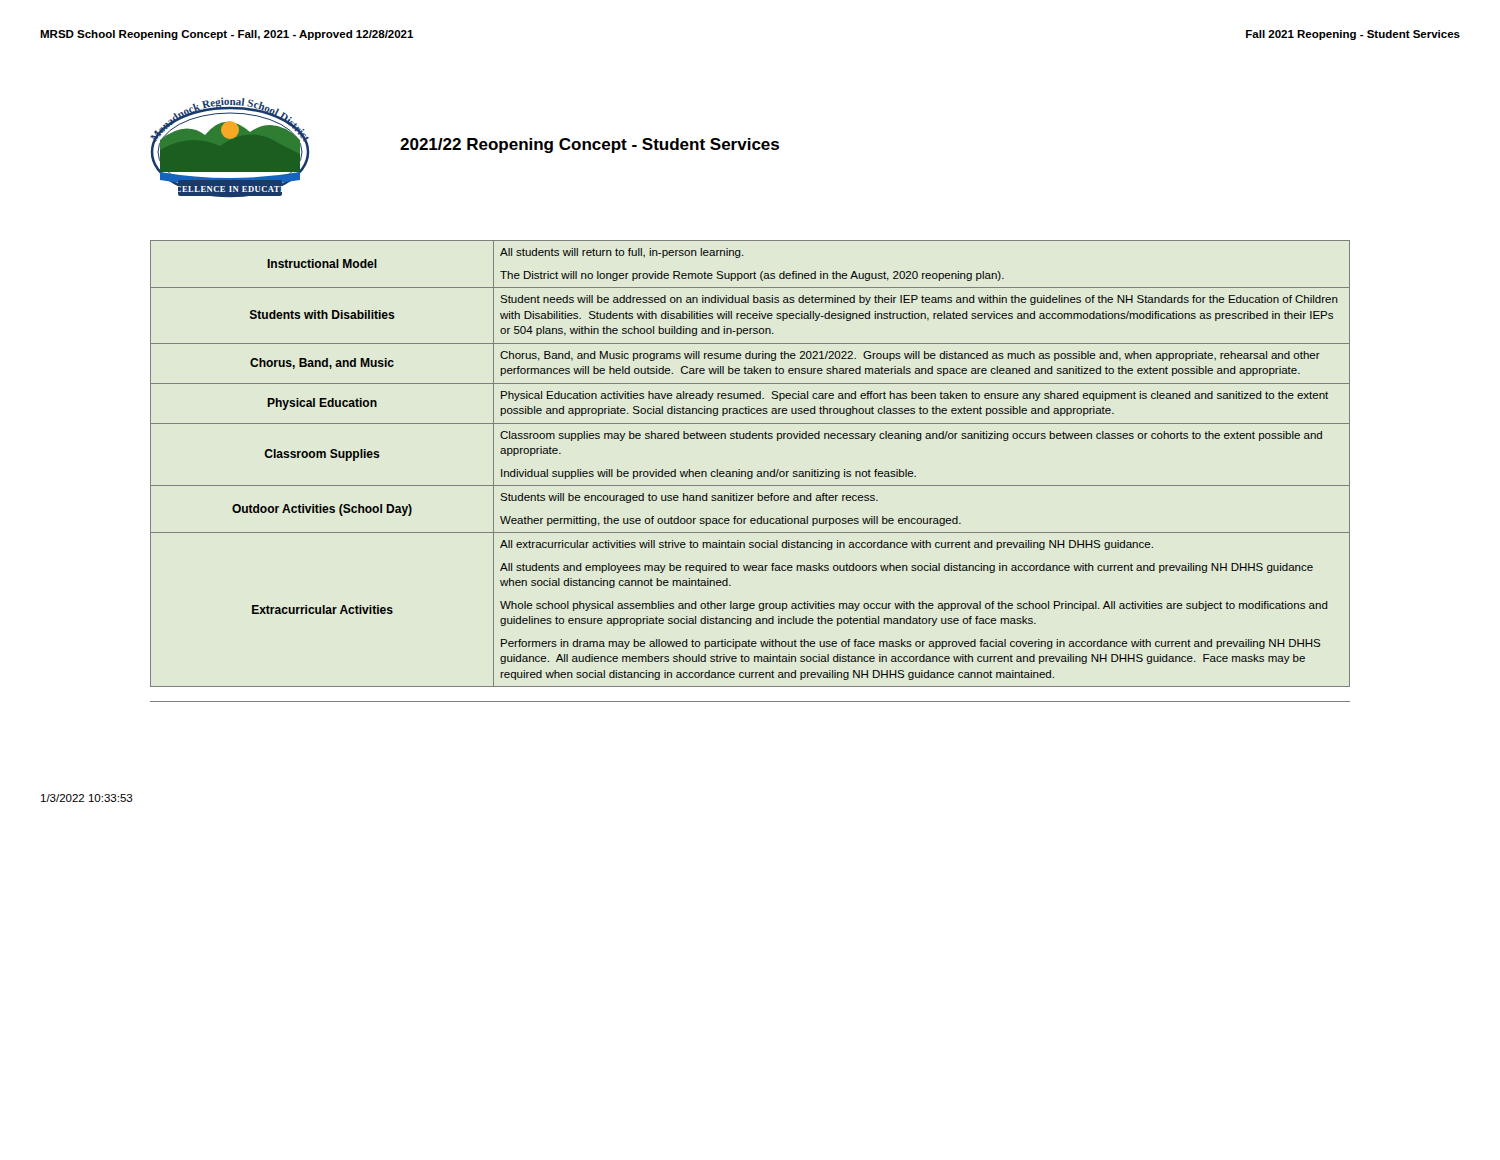MRSD School Reopening Concept - Fall, 2021 - Approved 12/28/2021
Fall 2021 Reopening - Student Services
Monadnock Regional School District EXCELLENCE IN EDUCATION
2021/22 Reopening Concept - Student Services
| Instructional Model | All students will return to full, in-person learning. The District will no longer provide Remote Support (as defined in the August, 2020 reopening plan). |
| Students with Disabilities | Student needs will be addressed on an individual basis as determined by their IEP teams and within the guidelines of the NH Standards for the Education of Children with Disabilities. Students with disabilities will receive specially-designed instruction, related services and accommodations/modifications as prescribed in their IEPs or 504 plans, within the school building and in-person. |
| Chorus, Band, and Music | Chorus, Band, and Music programs will resume during the 2021/2022. Groups will be distanced as much as possible and, when appropriate, rehearsal and other performances will be held outside. Care will be taken to ensure shared materials and space are cleaned and sanitized to the extent possible and appropriate. |
| Physical Education | Physical Education activities have already resumed. Special care and effort has been taken to ensure any shared equipment is cleaned and sanitized to the extent possible and appropriate. Social distancing practices are used throughout classes to the extent possible and appropriate. |
| Classroom Supplies | Classroom supplies may be shared between students provided necessary cleaning and/or sanitizing occurs between classes or cohorts to the extent possible and appropriate. Individual supplies will be provided when cleaning and/or sanitizing is not feasible. |
| Outdoor Activities (School Day) | Students will be encouraged to use hand sanitizer before and after recess. Weather permitting, the use of outdoor space for educational purposes will be encouraged. |
| Extracurricular Activities | All extracurricular activities will strive to maintain social distancing in accordance with current and prevailing NH DHHS guidance. All students and employees may be required to wear face masks outdoors when social distancing in accordance with current and prevailing NH DHHS guidance when social distancing cannot be maintained. Whole school physical assemblies and other large group activities may occur with the approval of the school Principal. All activities are subject to modifications and guidelines to ensure appropriate social distancing and include the potential mandatory use of face masks. Performers in drama may be allowed to participate without the use of face masks or approved facial covering in accordance with current and prevailing NH DHHS guidance. All audience members should strive to maintain social distance in accordance with current and prevailing NH DHHS guidance. Face masks may be required when social distancing in accordance current and prevailing NH DHHS guidance cannot maintained. |
1/3/2022 10:33:53